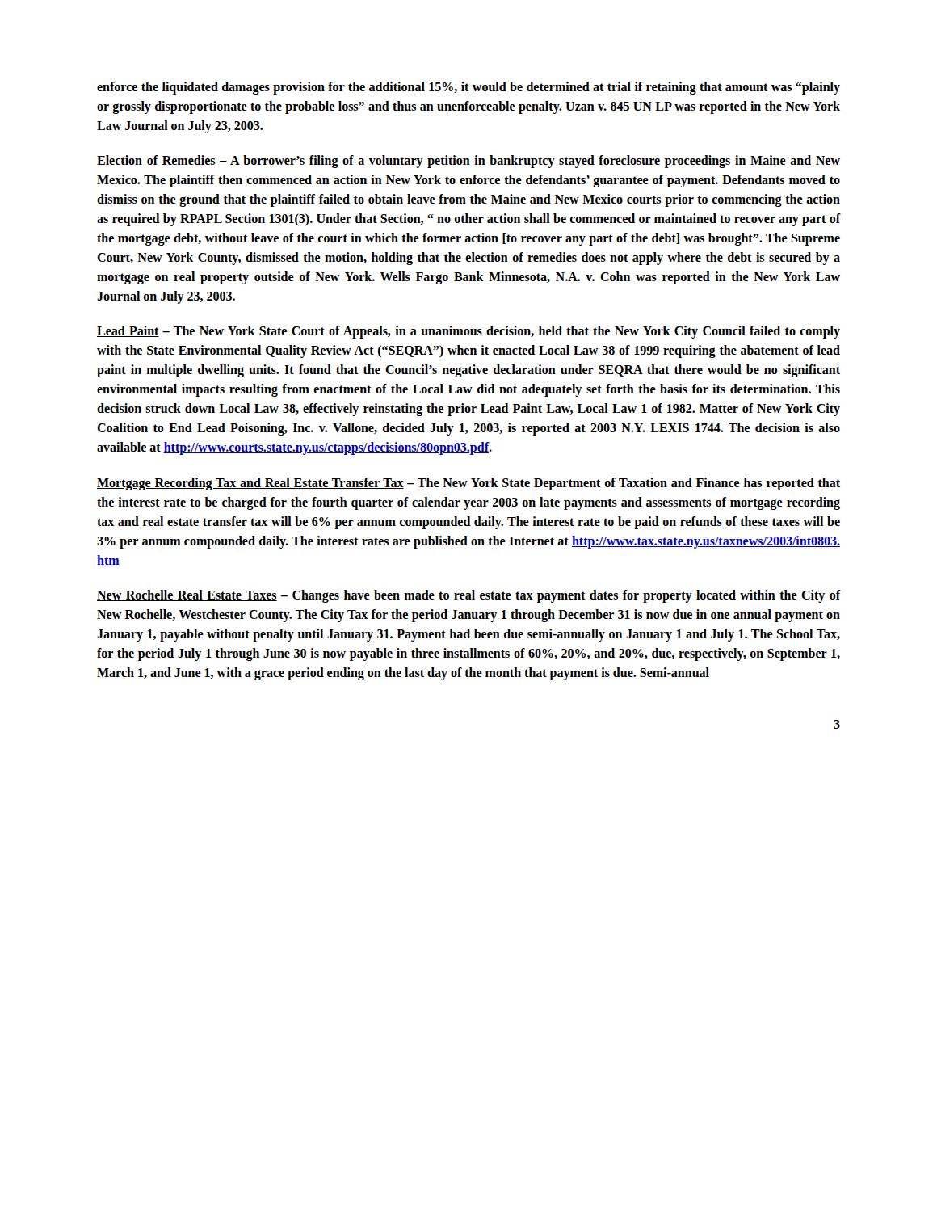enforce the liquidated damages provision for the additional 15%, it would be determined at trial if retaining that amount was “plainly or grossly disproportionate to the probable loss” and thus an unenforceable penalty. Uzan v. 845 UN LP was reported in the New York Law Journal on July 23, 2003.
Election of Remedies – A borrower’s filing of a voluntary petition in bankruptcy stayed foreclosure proceedings in Maine and New Mexico. The plaintiff then commenced an action in New York to enforce the defendants’ guarantee of payment. Defendants moved to dismiss on the ground that the plaintiff failed to obtain leave from the Maine and New Mexico courts prior to commencing the action as required by RPAPL Section 1301(3). Under that Section, “ no other action shall be commenced or maintained to recover any part of the mortgage debt, without leave of the court in which the former action [to recover any part of the debt] was brought”. The Supreme Court, New York County, dismissed the motion, holding that the election of remedies does not apply where the debt is secured by a mortgage on real property outside of New York. Wells Fargo Bank Minnesota, N.A. v. Cohn was reported in the New York Law Journal on July 23, 2003.
Lead Paint – The New York State Court of Appeals, in a unanimous decision, held that the New York City Council failed to comply with the State Environmental Quality Review Act (“SEQRA”) when it enacted Local Law 38 of 1999 requiring the abatement of lead paint in multiple dwelling units. It found that the Council’s negative declaration under SEQRA that there would be no significant environmental impacts resulting from enactment of the Local Law did not adequately set forth the basis for its determination. This decision struck down Local Law 38, effectively reinstating the prior Lead Paint Law, Local Law 1 of 1982. Matter of New York City Coalition to End Lead Poisoning, Inc. v. Vallone, decided July 1, 2003, is reported at 2003 N.Y. LEXIS 1744. The decision is also available at http://www.courts.state.ny.us/ctapps/decisions/80opn03.pdf.
Mortgage Recording Tax and Real Estate Transfer Tax – The New York State Department of Taxation and Finance has reported that the interest rate to be charged for the fourth quarter of calendar year 2003 on late payments and assessments of mortgage recording tax and real estate transfer tax will be 6% per annum compounded daily. The interest rate to be paid on refunds of these taxes will be 3% per annum compounded daily. The interest rates are published on the Internet at http://www.tax.state.ny.us/taxnews/2003/int0803.htm
New Rochelle Real Estate Taxes – Changes have been made to real estate tax payment dates for property located within the City of New Rochelle, Westchester County. The City Tax for the period January 1 through December 31 is now due in one annual payment on January 1, payable without penalty until January 31. Payment had been due semi-annually on January 1 and July 1. The School Tax, for the period July 1 through June 30 is now payable in three installments of 60%, 20%, and 20%, due, respectively, on September 1, March 1, and June 1, with a grace period ending on the last day of the month that payment is due. Semi-annual
3